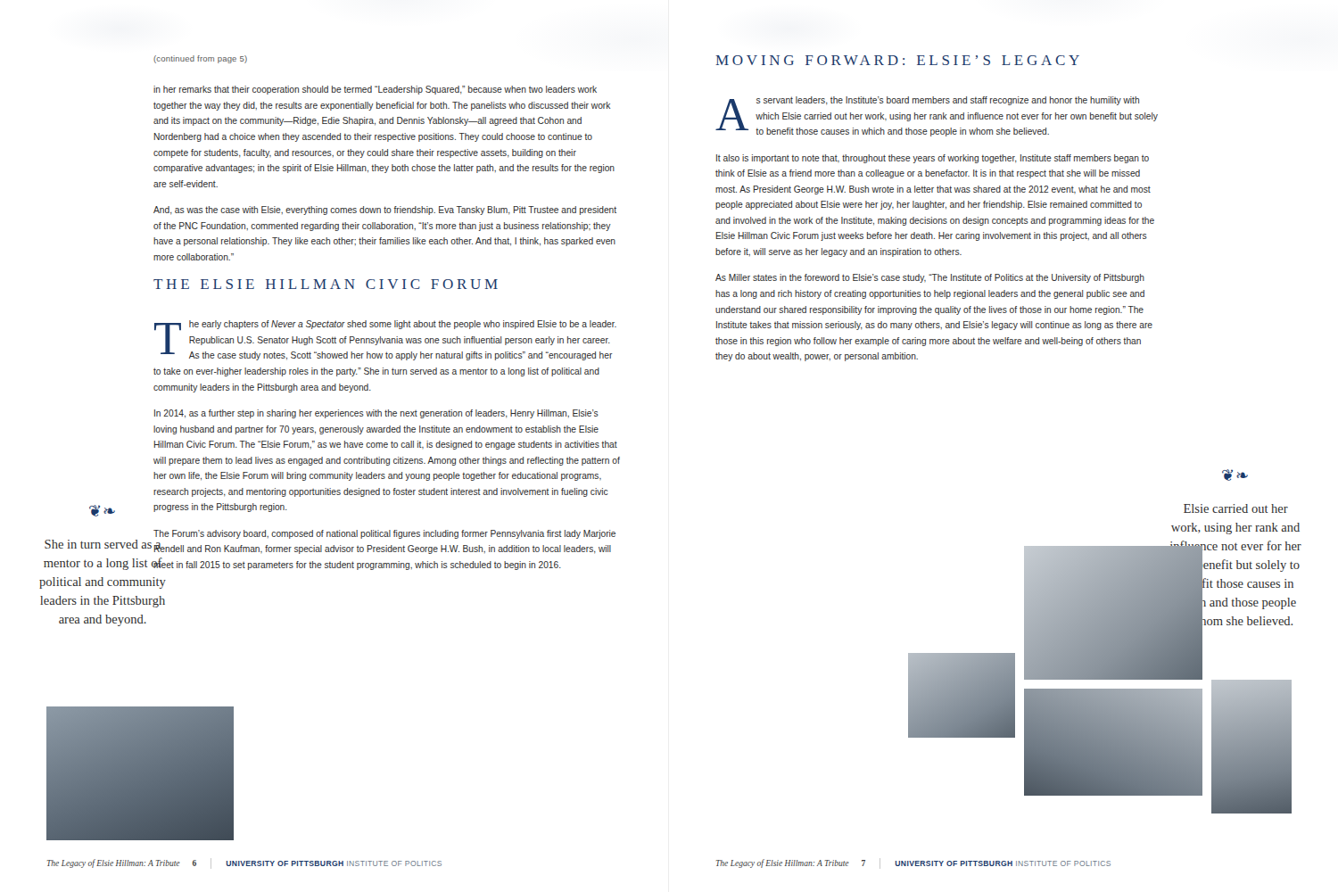(continued from page 5)
in her remarks that their cooperation should be termed “Leadership Squared,” because when two leaders work together the way they did, the results are exponentially beneficial for both. The panelists who discussed their work and its impact on the community—Ridge, Edie Shapira, and Dennis Yablonsky—all agreed that Cohon and Nordenberg had a choice when they ascended to their respective positions. They could choose to continue to compete for students, faculty, and resources, or they could share their respective assets, building on their comparative advantages; in the spirit of Elsie Hillman, they both chose the latter path, and the results for the region are self-evident.
And, as was the case with Elsie, everything comes down to friendship. Eva Tansky Blum, Pitt Trustee and president of the PNC Foundation, commented regarding their collaboration, “It’s more than just a business relationship; they have a personal relationship. They like each other; their families like each other. And that, I think, has sparked even more collaboration.”
The Elsie Hillman Civic Forum
The early chapters of Never a Spectator shed some light about the people who inspired Elsie to be a leader. Republican U.S. Senator Hugh Scott of Pennsylvania was one such influential person early in her career. As the case study notes, Scott “showed her how to apply her natural gifts in politics” and “encouraged her to take on ever-higher leadership roles in the party.” She in turn served as a mentor to a long list of political and community leaders in the Pittsburgh area and beyond.
In 2014, as a further step in sharing her experiences with the next generation of leaders, Henry Hillman, Elsie’s loving husband and partner for 70 years, generously awarded the Institute an endowment to establish the Elsie Hillman Civic Forum. The “Elsie Forum,” as we have come to call it, is designed to engage students in activities that will prepare them to lead lives as engaged and contributing citizens. Among other things and reflecting the pattern of her own life, the Elsie Forum will bring community leaders and young people together for educational programs, research projects, and mentoring opportunities designed to foster student interest and involvement in fueling civic progress in the Pittsburgh region.
The Forum’s advisory board, composed of national political figures including former Pennsylvania first lady Marjorie Rendell and Ron Kaufman, former special advisor to President George H.W. Bush, in addition to local leaders, will meet in fall 2015 to set parameters for the student programming, which is scheduled to begin in 2016.
❦❧ She in turn served as a mentor to a long list of political and community leaders in the Pittsburgh area and beyond.
The Legacy of Elsie Hillman: A Tribute 6 UNIVERSITY OF PITTSBURGH INSTITUTE OF POLITICS
Moving Forward: Elsie’s Legacy
As servant leaders, the Institute’s board members and staff recognize and honor the humility with which Elsie carried out her work, using her rank and influence not ever for her own benefit but solely to benefit those causes in which and those people in whom she believed.
It also is important to note that, throughout these years of working together, Institute staff members began to think of Elsie as a friend more than a colleague or a benefactor. It is in that respect that she will be missed most. As President George H.W. Bush wrote in a letter that was shared at the 2012 event, what he and most people appreciated about Elsie were her joy, her laughter, and her friendship. Elsie remained committed to and involved in the work of the Institute, making decisions on design concepts and programming ideas for the Elsie Hillman Civic Forum just weeks before her death. Her caring involvement in this project, and all others before it, will serve as her legacy and an inspiration to others.
As Miller states in the foreword to Elsie’s case study, “The Institute of Politics at the University of Pittsburgh has a long and rich history of creating opportunities to help regional leaders and the general public see and understand our shared responsibility for improving the quality of the lives of those in our home region.” The Institute takes that mission seriously, as do many others, and Elsie’s legacy will continue as long as there are those in this region who follow her example of caring more about the welfare and well-being of others than they do about wealth, power, or personal ambition.
❦❧ Elsie carried out her work, using her rank and influence not ever for her own benefit but solely to benefit those causes in which and those people in whom she believed.
The Legacy of Elsie Hillman: A Tribute 7 UNIVERSITY OF PITTSBURGH INSTITUTE OF POLITICS